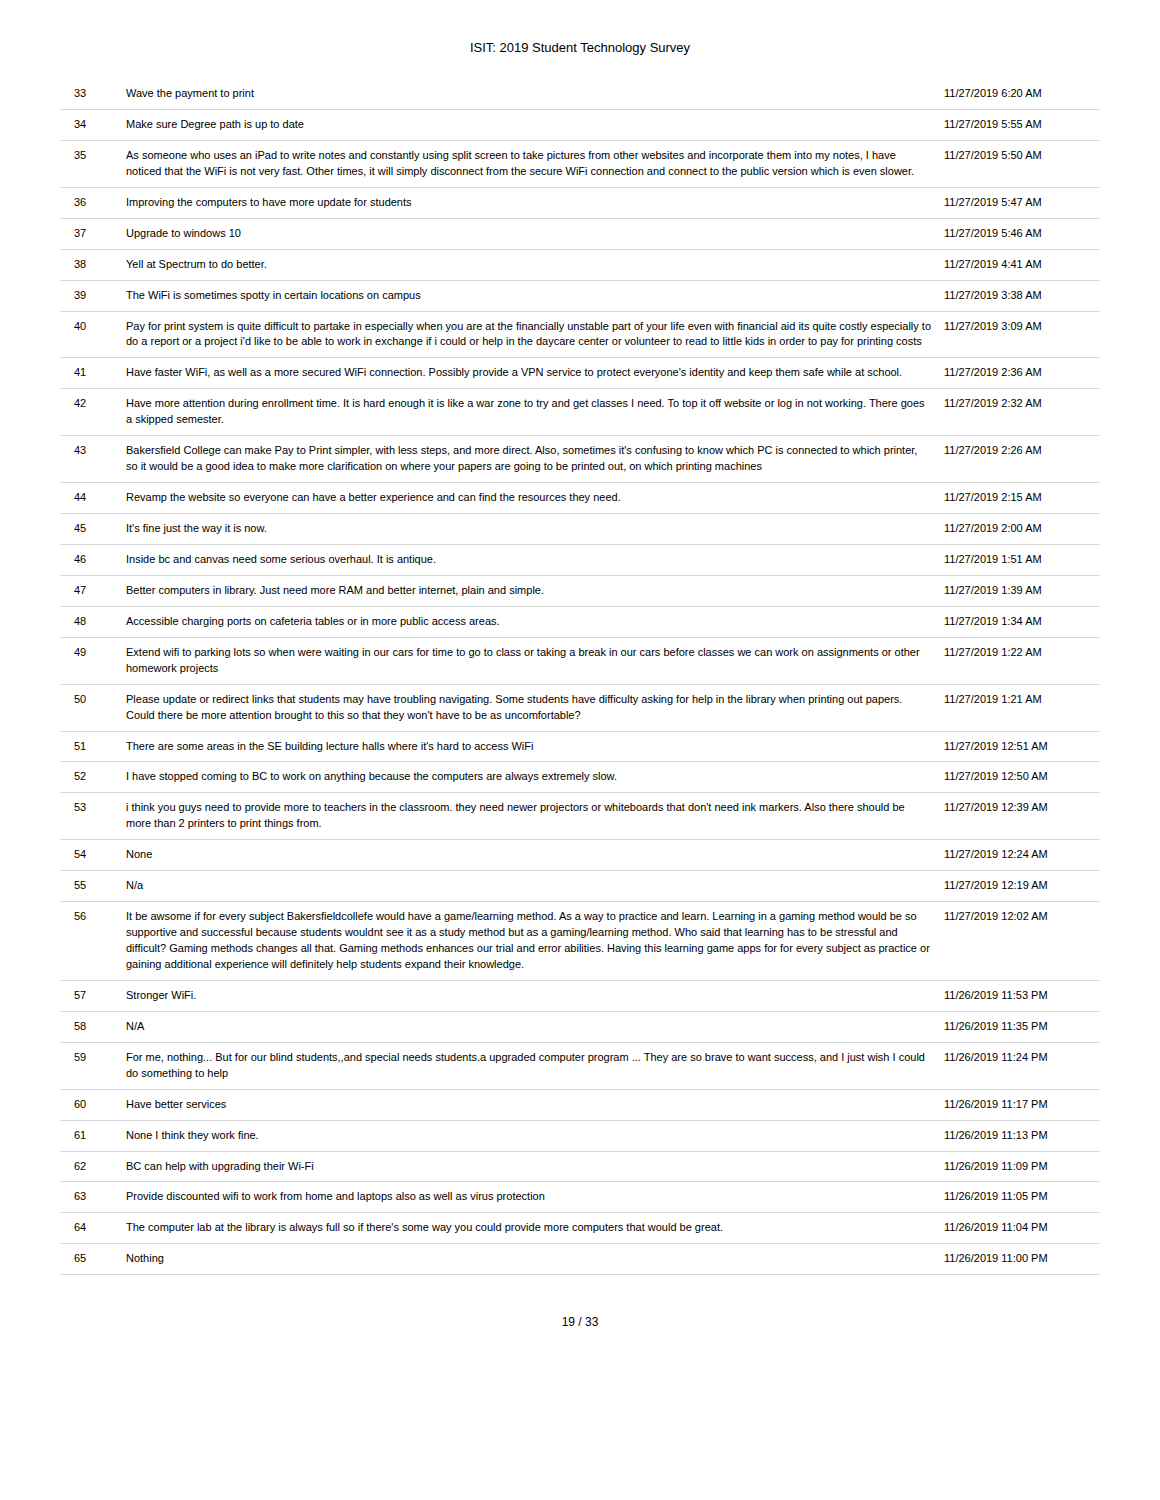ISIT: 2019 Student Technology Survey
| 33 | Wave the payment to print | 11/27/2019 6:20 AM |
| 34 | Make sure Degree path is up to date | 11/27/2019 5:55 AM |
| 35 | As someone who uses an iPad to write notes and constantly using split screen to take pictures from other websites and incorporate them into my notes, I have noticed that the WiFi is not very fast. Other times, it will simply disconnect from the secure WiFi connection and connect to the public version which is even slower. | 11/27/2019 5:50 AM |
| 36 | Improving the computers to have more update for students | 11/27/2019 5:47 AM |
| 37 | Upgrade to windows 10 | 11/27/2019 5:46 AM |
| 38 | Yell at Spectrum to do better. | 11/27/2019 4:41 AM |
| 39 | The WiFi is sometimes spotty in certain locations on campus | 11/27/2019 3:38 AM |
| 40 | Pay for print system is quite difficult to partake in especially when you are at the financially unstable part of your life even with financial aid its quite costly especially to do a report or a project i'd like to be able to work in exchange if i could or help in the daycare center or volunteer to read to little kids in order to pay for printing costs | 11/27/2019 3:09 AM |
| 41 | Have faster WiFi, as well as a more secured WiFi connection. Possibly provide a VPN service to protect everyone's identity and keep them safe while at school. | 11/27/2019 2:36 AM |
| 42 | Have more attention during enrollment time. It is hard enough it is like a war zone to try and get classes I need. To top it off website or log in not working. There goes a skipped semester. | 11/27/2019 2:32 AM |
| 43 | Bakersfield College can make Pay to Print simpler, with less steps, and more direct. Also, sometimes it's confusing to know which PC is connected to which printer, so it would be a good idea to make more clarification on where your papers are going to be printed out, on which printing machines | 11/27/2019 2:26 AM |
| 44 | Revamp the website so everyone can have a better experience and can find the resources they need. | 11/27/2019 2:15 AM |
| 45 | It's fine just the way it is now. | 11/27/2019 2:00 AM |
| 46 | Inside bc and canvas need some serious overhaul. It is antique. | 11/27/2019 1:51 AM |
| 47 | Better computers in library. Just need more RAM and better internet, plain and simple. | 11/27/2019 1:39 AM |
| 48 | Accessible charging ports on cafeteria tables or in more public access areas. | 11/27/2019 1:34 AM |
| 49 | Extend wifi to parking lots so when were waiting in our cars for time to go to class or taking a break in our cars before classes we can work on assignments or other homework projects | 11/27/2019 1:22 AM |
| 50 | Please update or redirect links that students may have troubling navigating. Some students have difficulty asking for help in the library when printing out papers. Could there be more attention brought to this so that they won't have to be as uncomfortable? | 11/27/2019 1:21 AM |
| 51 | There are some areas in the SE building lecture halls where it's hard to access WiFi | 11/27/2019 12:51 AM |
| 52 | I have stopped coming to BC to work on anything because the computers are always extremely slow. | 11/27/2019 12:50 AM |
| 53 | i think you guys need to provide more to teachers in the classroom. they need newer projectors or whiteboards that don't need ink markers. Also there should be more than 2 printers to print things from. | 11/27/2019 12:39 AM |
| 54 | None | 11/27/2019 12:24 AM |
| 55 | N/a | 11/27/2019 12:19 AM |
| 56 | It be awsome if for every subject Bakersfieldcollefe would have a game/learning method. As a way to practice and learn. Learning in a gaming method would be so supportive and successful because students wouldnt see it as a study method but as a gaming/learning method. Who said that learning has to be stressful and difficult? Gaming methods changes all that. Gaming methods enhances our trial and error abilities. Having this learning game apps for for every subject as practice or gaining additional experience will definitely help students expand their knowledge. | 11/27/2019 12:02 AM |
| 57 | Stronger WiFi. | 11/26/2019 11:53 PM |
| 58 | N/A | 11/26/2019 11:35 PM |
| 59 | For me, nothing... But for our blind students,,and special needs students.a upgraded computer program ... They are so brave to want success, and I just wish I could do something to help | 11/26/2019 11:24 PM |
| 60 | Have better services | 11/26/2019 11:17 PM |
| 61 | None I think they work fine. | 11/26/2019 11:13 PM |
| 62 | BC can help with upgrading their Wi-Fi | 11/26/2019 11:09 PM |
| 63 | Provide discounted wifi to work from home and laptops also as well as virus protection | 11/26/2019 11:05 PM |
| 64 | The computer lab at the library is always full so if there's some way you could provide more computers that would be great. | 11/26/2019 11:04 PM |
| 65 | Nothing | 11/26/2019 11:00 PM |
19 / 33